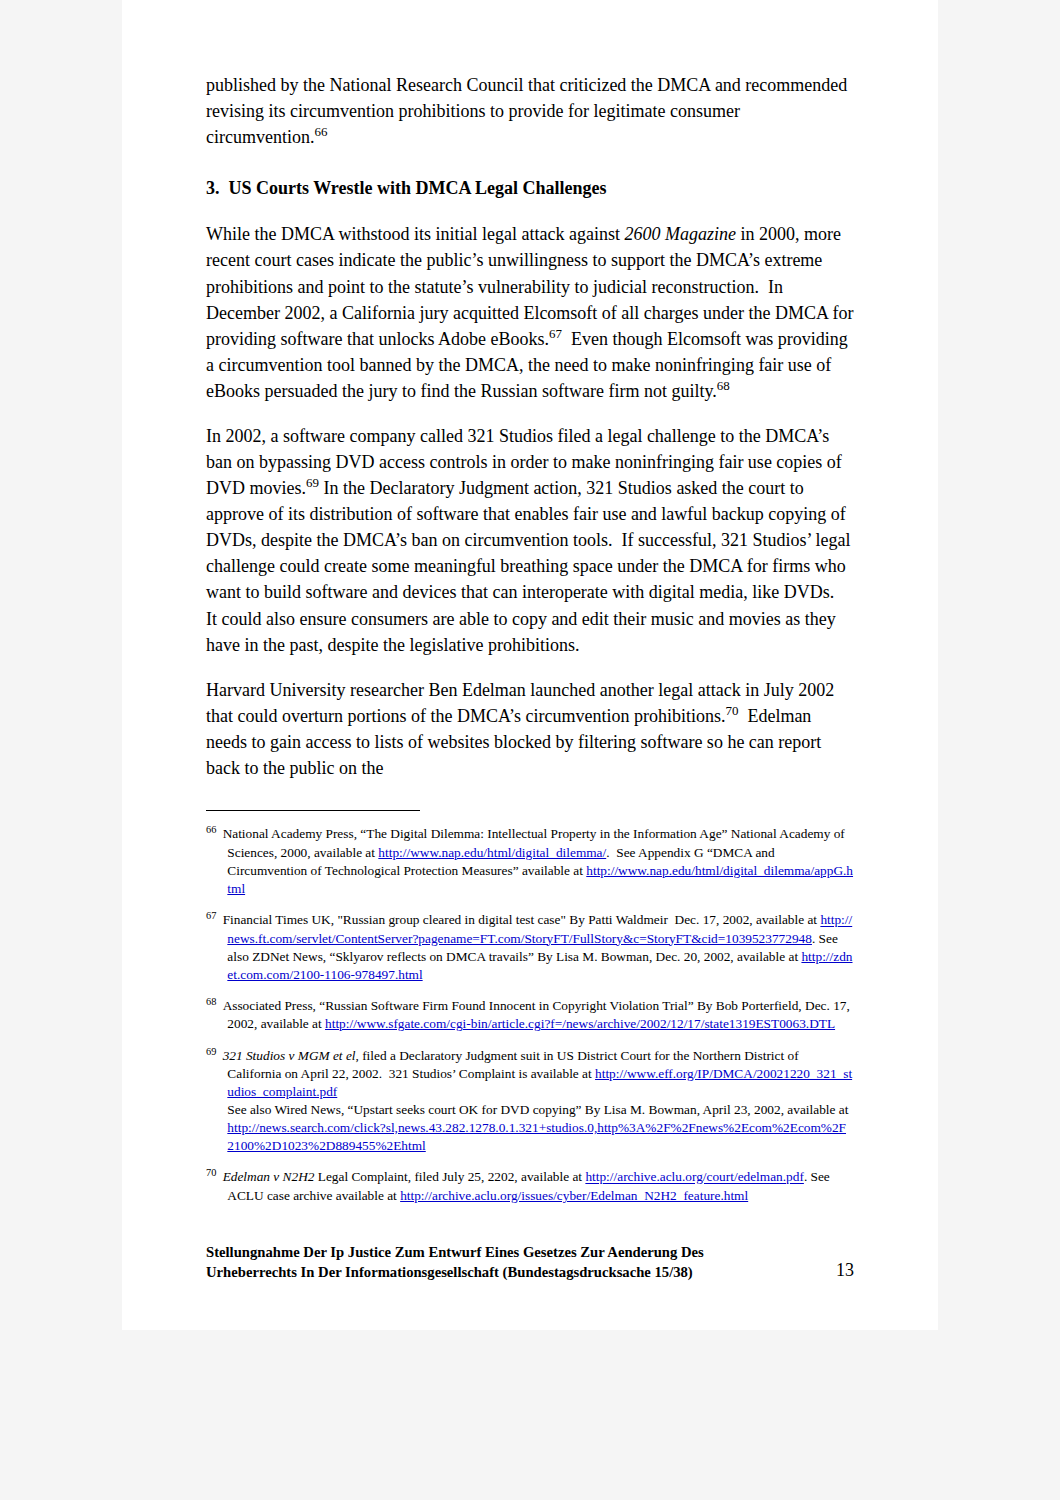published by the National Research Council that criticized the DMCA and recommended revising its circumvention prohibitions to provide for legitimate consumer circumvention.66
3. US Courts Wrestle with DMCA Legal Challenges
While the DMCA withstood its initial legal attack against 2600 Magazine in 2000, more recent court cases indicate the public’s unwillingness to support the DMCA’s extreme prohibitions and point to the statute’s vulnerability to judicial reconstruction. In December 2002, a California jury acquitted Elcomsoft of all charges under the DMCA for providing software that unlocks Adobe eBooks.67 Even though Elcomsoft was providing a circumvention tool banned by the DMCA, the need to make noninfringing fair use of eBooks persuaded the jury to find the Russian software firm not guilty.68
In 2002, a software company called 321 Studios filed a legal challenge to the DMCA’s ban on bypassing DVD access controls in order to make noninfringing fair use copies of DVD movies.69 In the Declaratory Judgment action, 321 Studios asked the court to approve of its distribution of software that enables fair use and lawful backup copying of DVDs, despite the DMCA’s ban on circumvention tools. If successful, 321 Studios’ legal challenge could create some meaningful breathing space under the DMCA for firms who want to build software and devices that can interoperate with digital media, like DVDs. It could also ensure consumers are able to copy and edit their music and movies as they have in the past, despite the legislative prohibitions.
Harvard University researcher Ben Edelman launched another legal attack in July 2002 that could overturn portions of the DMCA’s circumvention prohibitions.70 Edelman needs to gain access to lists of websites blocked by filtering software so he can report back to the public on the
66 National Academy Press, “The Digital Dilemma: Intellectual Property in the Information Age” National Academy of Sciences, 2000, available at http://www.nap.edu/html/digital_dilemma/. See Appendix G “DMCA and Circumvention of Technological Protection Measures” available at http://www.nap.edu/html/digital_dilemma/appG.html
67 Financial Times UK, "Russian group cleared in digital test case" By Patti Waldmeir Dec. 17, 2002, available at http://news.ft.com/servlet/ContentServer?pagename=FT.com/StoryFT/FullStory&c=StoryFT&cid=1039523772948. See also ZDNet News, “Sklyarov reflects on DMCA travails” By Lisa M. Bowman, Dec. 20, 2002, available at http://zdnet.com.com/2100-1106-978497.html
68 Associated Press, “Russian Software Firm Found Innocent in Copyright Violation Trial” By Bob Porterfield, Dec. 17, 2002, available at http://www.sfgate.com/cgi-bin/article.cgi?f=/news/archive/2002/12/17/state1319EST0063.DTL
69321 Studios v MGM et el, filed a Declaratory Judgment suit in US District Court for the Northern District of California on April 22, 2002. 321 Studios’ Complaint is available at http://www.eff.org/IP/DMCA/20021220_321_studios_complaint.pdf
See also Wired News, “Upstart seeks court OK for DVD copying” By Lisa M. Bowman, April 23, 2002, available at http://news.search.com/click?sl,news.43.282.1278.0.1.321+studios.0,http%3A%2F%2Fnews%2Ecom%2Ecom%2F 2100%2D1023%2D889455%2Ehtml
70 Edelman v N2H2 Legal Complaint, filed July 25, 2202, available at http://archive.aclu.org/court/edelman.pdf. See ACLU case archive available at http://archive.aclu.org/issues/cyber/Edelman_N2H2_feature.html
Stellungnahme Der Ip Justice Zum Entwurf Eines Gesetzes Zur Aenderung Des
Urheberrechts In Der Informationsgesellschaft (Bundestagsdrucksache 15/38) 13